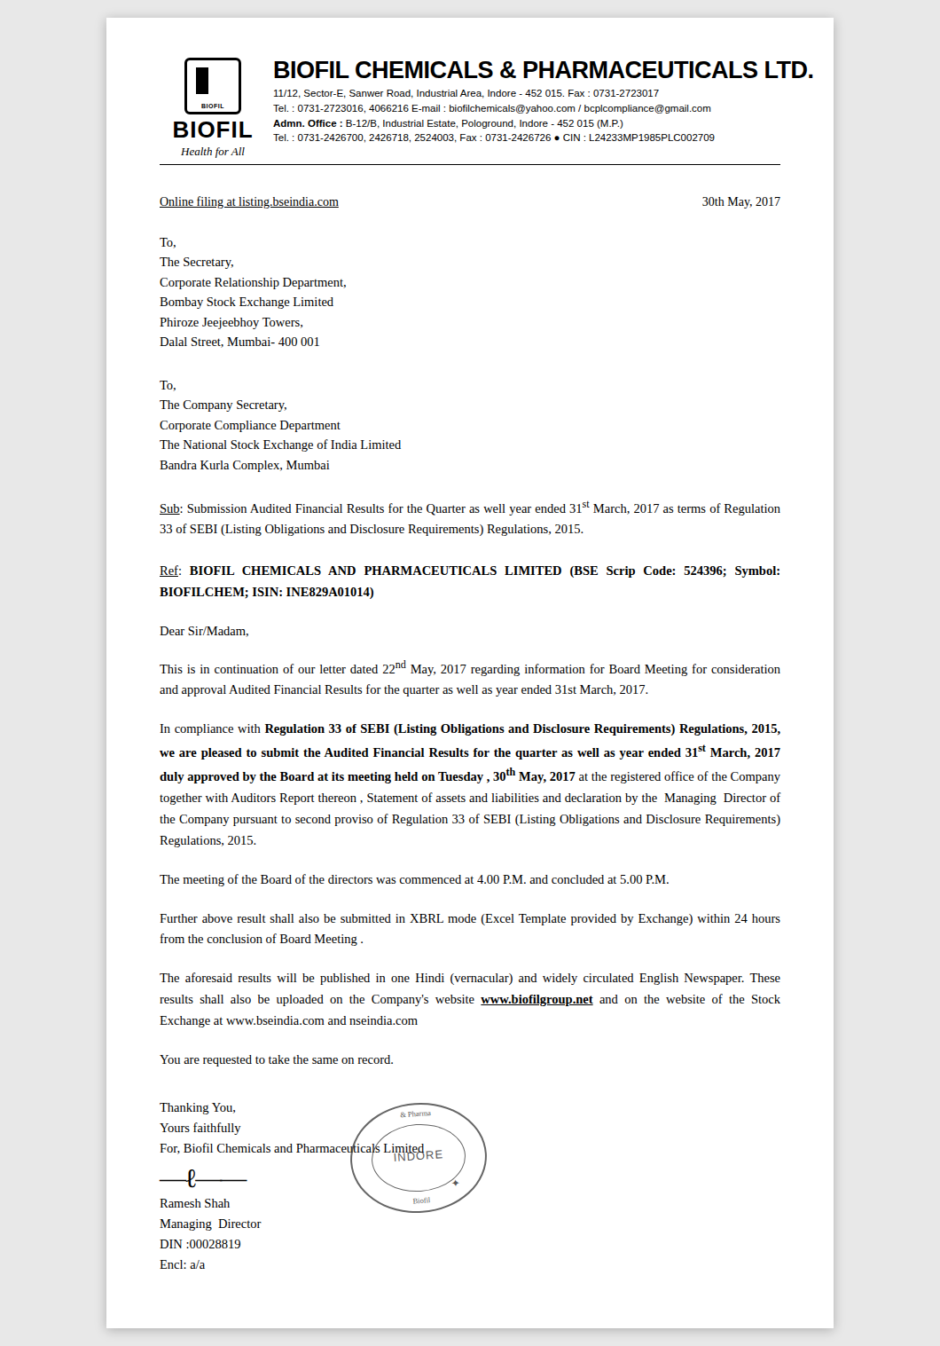BIOFIL
Health for All
BIOFIL CHEMICALS & PHARMACEUTICALS LTD.
11/12, Sector-E, Sanwer Road, Industrial Area, Indore - 452 015. Fax : 0731-2723017
Tel. : 0731-2723016, 4066216 E-mail : biofilchemicals@yahoo.com / bcplcompliance@gmail.com
Admn. Office : B-12/B, Industrial Estate, Pologround, Indore - 452 015 (M.P.)
Tel. : 0731-2426700, 2426718, 2524003, Fax : 0731-2426726 ● CIN : L24233MP1985PLC002709
Online filing at listing.bseindia.com 30th May, 2017
To,
The Secretary,
Corporate Relationship Department,
Bombay Stock Exchange Limited
Phiroze Jeejeebhoy Towers,
Dalal Street, Mumbai- 400 001
To,
The Company Secretary,
Corporate Compliance Department
The National Stock Exchange of India Limited
Bandra Kurla Complex, Mumbai
Sub: Submission Audited Financial Results for the Quarter as well year ended 31st March, 2017 as terms of Regulation 33 of SEBI (Listing Obligations and Disclosure Requirements) Regulations, 2015.
Ref: BIOFIL CHEMICALS AND PHARMACEUTICALS LIMITED (BSE Scrip Code: 524396; Symbol: BIOFILCHEM; ISIN: INE829A01014)
Dear Sir/Madam,
This is in continuation of our letter dated 22nd May, 2017 regarding information for Board Meeting for consideration and approval Audited Financial Results for the quarter as well as year ended 31st March, 2017.
In compliance with Regulation 33 of SEBI (Listing Obligations and Disclosure Requirements) Regulations, 2015, we are pleased to submit the Audited Financial Results for the quarter as well as year ended 31st March, 2017 duly approved by the Board at its meeting held on Tuesday , 30th May, 2017 at the registered office of the Company together with Auditors Report thereon , Statement of assets and liabilities and declaration by the Managing Director of the Company pursuant to second proviso of Regulation 33 of SEBI (Listing Obligations and Disclosure Requirements) Regulations, 2015.
The meeting of the Board of the directors was commenced at 4.00 P.M. and concluded at 5.00 P.M.
Further above result shall also be submitted in XBRL mode (Excel Template provided by Exchange) within 24 hours from the conclusion of Board Meeting .
The aforesaid results will be published in one Hindi (vernacular) and widely circulated English Newspaper. These results shall also be uploaded on the Company's website www.biofilgroup.net and on the website of the Stock Exchange at www.bseindia.com and nseindia.com
You are requested to take the same on record.
& Pharma
INDORE
Biofil
✦
Thanking You,
Yours faithfully
For, Biofil Chemicals and Pharmaceuticals Limited
—ℓ——
Ramesh Shah
Managing Director
DIN :00028819
Encl: a/a